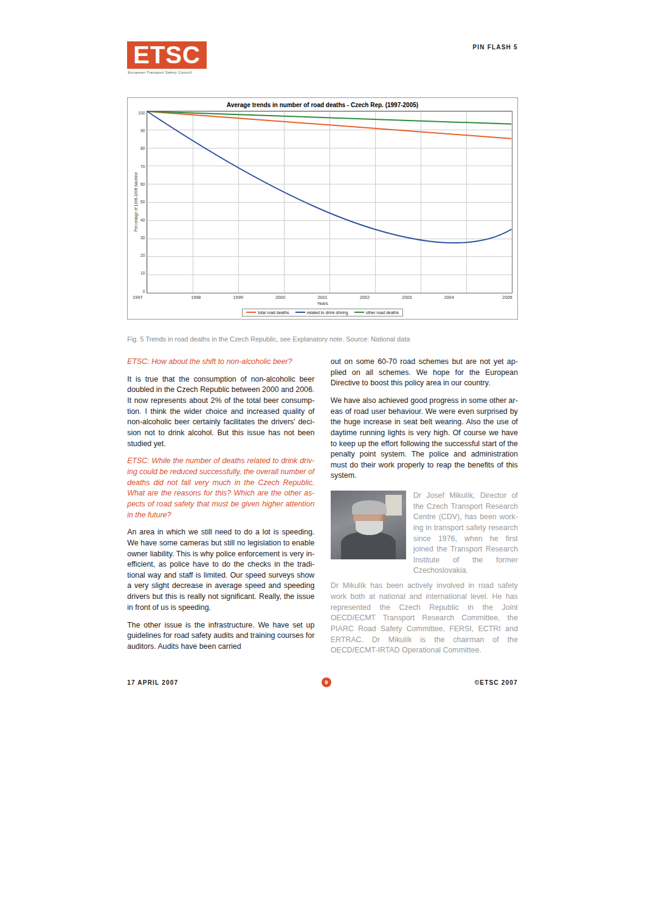ETSC
European Transport Safety Council
PIN FLASH 5
Average trends in number of road deaths - Czech Rep. (1997-2005)
Percentage of 1996-1998 baseline
1009080706050403020100
199719981999200020012002200320042005
Years
total road deaths
related to drink driving
other road deaths
Fig. 5 Trends in road deaths in the Czech Republic, see Explanatory note. Source: National data
ETSC: How about the shift to non-alcoholic beer?
It is true that the consumption of non-alcoholic beer doubled in the Czech Republic between 2000 and 2006. It now represents about 2% of the total beer consumption. I think the wider choice and increased quality of non-alcoholic beer certainly facilitates the drivers' decision not to drink alcohol. But this issue has not been studied yet.
ETSC: While the number of deaths related to drink driving could be reduced successfully, the overall number of deaths did not fall very much in the Czech Republic. What are the reasons for this? Which are the other aspects of road safety that must be given higher attention in the future?
An area in which we still need to do a lot is speeding. We have some cameras but still no legislation to enable owner liability. This is why police enforcement is very inefficient, as police have to do the checks in the traditional way and staff is limited. Our speed surveys show a very slight decrease in average speed and speeding drivers but this is really not significant. Really, the issue in front of us is speeding.
The other issue is the infrastructure. We have set up guidelines for road safety audits and training courses for auditors. Audits have been carried
out on some 60-70 road schemes but are not yet applied on all schemes. We hope for the European Directive to boost this policy area in our country.
We have also achieved good progress in some other areas of road user behaviour. We were even surprised by the huge increase in seat belt wearing. Also the use of daytime running lights is very high. Of course we have to keep up the effort following the successful start of the penalty point system. The police and administration must do their work properly to reap the benefits of this system.
Dr Josef Mikulík, Director of the Czech Transport Research Centre (CDV), has been working in transport safety research since 1976, when he first joined the Transport Research Institute of the former Czechoslovakia.
Dr Mikulík has been actively involved in road safety work both at national and international level. He has represented the Czech Republic in the Joint OECD/ECMT Transport Research Committee, the PIARC Road Safety Committee, FERSI, ECTRI and ERTRAC. Dr Mikulík is the chairman of the OECD/ECMT-IRTAD Operational Committee.
17 APRIL 2007
9
©ETSC 2007